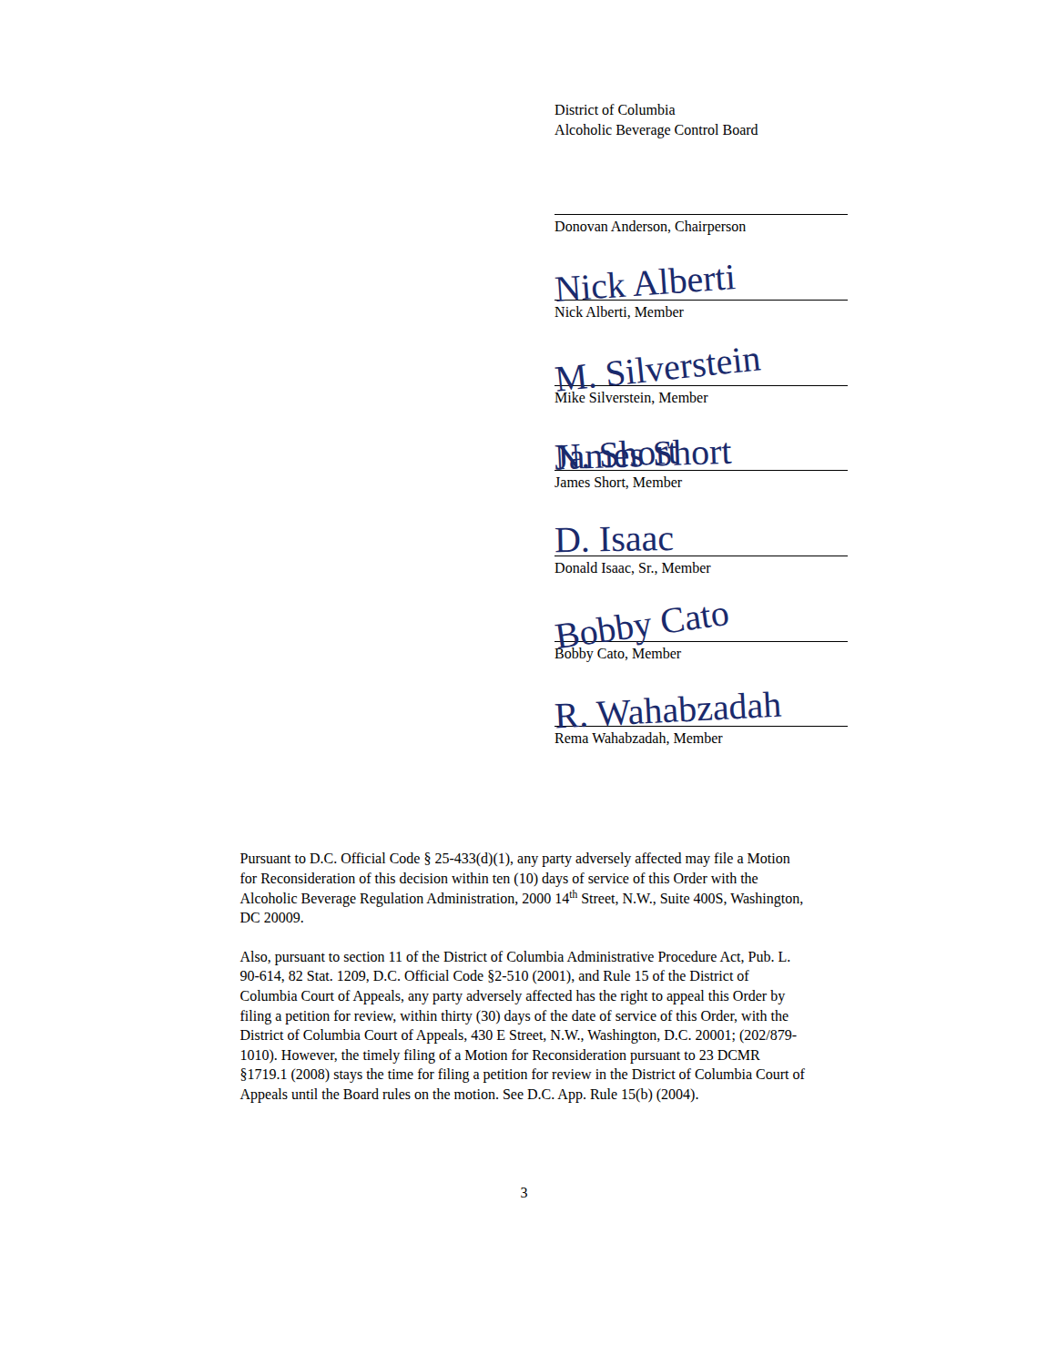District of Columbia
Alcoholic Beverage Control Board
Donovan Anderson, Chairperson
Nick Alberti
Nick Alberti, Member
M. Silverstein
Mike Silverstein, Member
James Short N. Short
James Short, Member
D. Isaac
Donald Isaac, Sr., Member
Bobby Cato
Bobby Cato, Member
R. Wahabzadah
Rema Wahabzadah, Member
Pursuant to D.C. Official Code § 25-433(d)(1), any party adversely affected may file a Motion for Reconsideration of this decision within ten (10) days of service of this Order with the Alcoholic Beverage Regulation Administration, 2000 14th Street, N.W., Suite 400S, Washington, DC 20009.
Also, pursuant to section 11 of the District of Columbia Administrative Procedure Act, Pub. L. 90-614, 82 Stat. 1209, D.C. Official Code §2-510 (2001), and Rule 15 of the District of Columbia Court of Appeals, any party adversely affected has the right to appeal this Order by filing a petition for review, within thirty (30) days of the date of service of this Order, with the District of Columbia Court of Appeals, 430 E Street, N.W., Washington, D.C. 20001; (202/879-1010). However, the timely filing of a Motion for Reconsideration pursuant to 23 DCMR §1719.1 (2008) stays the time for filing a petition for review in the District of Columbia Court of Appeals until the Board rules on the motion. See D.C. App. Rule 15(b) (2004).
3